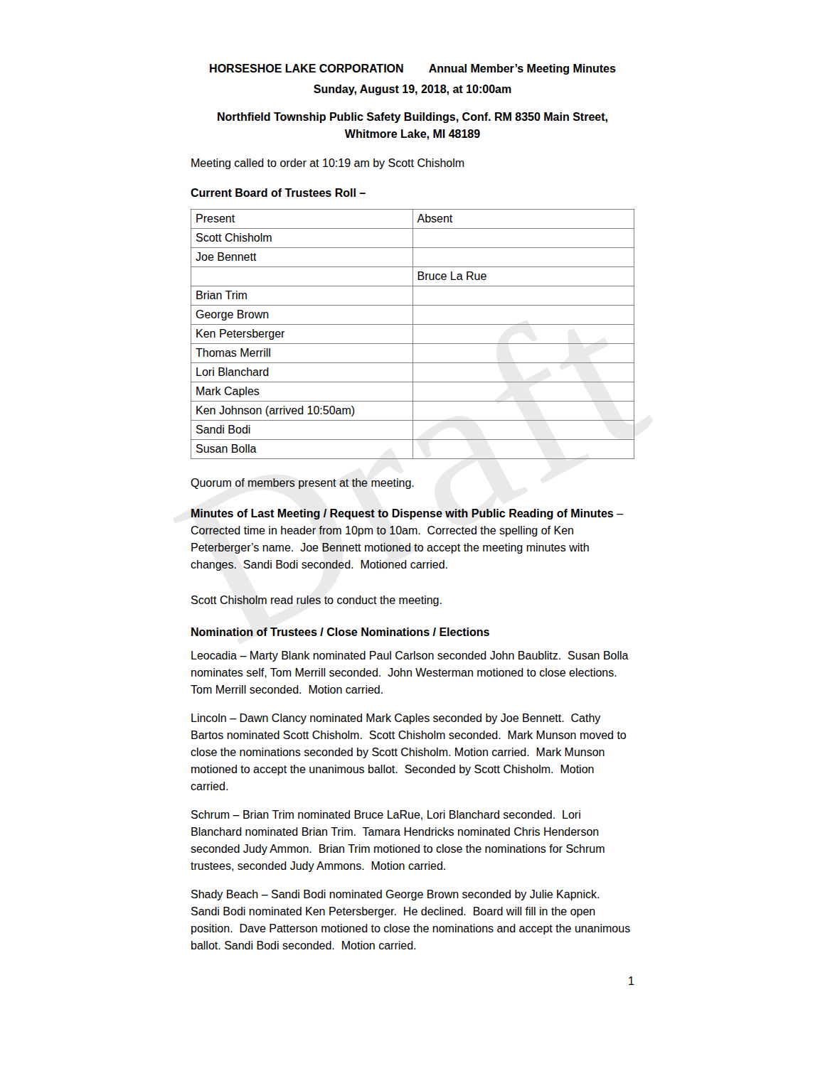Draft
HORSESHOE LAKE CORPORATION Annual Member’s Meeting Minutes
Sunday, August 19, 2018, at 10:00am
Northfield Township Public Safety Buildings, Conf. RM 8350 Main Street, Whitmore Lake, MI 48189
Meeting called to order at 10:19 am by Scott Chisholm
Current Board of Trustees Roll –
| Present | Absent |
| Scott Chisholm | |
| Joe Bennett | |
| | Bruce La Rue |
| Brian Trim | |
| George Brown | |
| Ken Petersberger | |
| Thomas Merrill | |
| Lori Blanchard | |
| Mark Caples | |
| Ken Johnson (arrived 10:50am) | |
| Sandi Bodi | |
| Susan Bolla | |
Quorum of members present at the meeting.
Minutes of Last Meeting / Request to Dispense with Public Reading of Minutes – Corrected time in header from 10pm to 10am. Corrected the spelling of Ken Peterberger’s name. Joe Bennett motioned to accept the meeting minutes with changes. Sandi Bodi seconded. Motioned carried.
Scott Chisholm read rules to conduct the meeting.
Nomination of Trustees / Close Nominations / Elections
Leocadia – Marty Blank nominated Paul Carlson seconded John Baublitz. Susan Bolla nominates self, Tom Merrill seconded. John Westerman motioned to close elections. Tom Merrill seconded. Motion carried.
Lincoln – Dawn Clancy nominated Mark Caples seconded by Joe Bennett. Cathy Bartos nominated Scott Chisholm. Scott Chisholm seconded. Mark Munson moved to close the nominations seconded by Scott Chisholm. Motion carried. Mark Munson motioned to accept the unanimous ballot. Seconded by Scott Chisholm. Motion carried.
Schrum – Brian Trim nominated Bruce LaRue, Lori Blanchard seconded. Lori Blanchard nominated Brian Trim. Tamara Hendricks nominated Chris Henderson seconded Judy Ammon. Brian Trim motioned to close the nominations for Schrum trustees, seconded Judy Ammons. Motion carried.
Shady Beach – Sandi Bodi nominated George Brown seconded by Julie Kapnick. Sandi Bodi nominated Ken Petersberger. He declined. Board will fill in the open position. Dave Patterson motioned to close the nominations and accept the unanimous ballot. Sandi Bodi seconded. Motion carried.
1